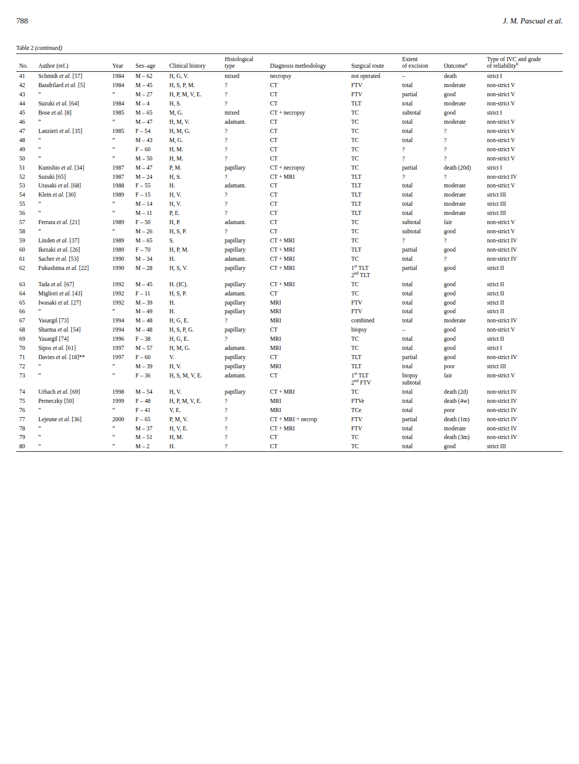788 J. M. Pascual et al.
Table 2 (continued)
| No. | Author (ref.) | Year | Sex–age | Clinical history | Histological type | Diagnosis methodology | Surgical route | Extent of excision | Outcome a | Type of IVC and grade of reliability b |
| --- | --- | --- | --- | --- | --- | --- | --- | --- | --- | --- |
| 41 | Schmidt et al. [57] | 1984 | M – 62 | H, G, V. | mixed | necropsy | not operated | – | death | strict I |
| 42 | Baudrilard et al. [5] | 1984 | M – 45 | H, S, P, M. | ? | CT | FTV | total | moderate | non-strict V |
| 43 | ” | ” | M – 27 | H, P, M, V, E. | ? | CT | FTV | partial | good | non-strict V |
| 44 | Suzuki et al. [64] | 1984 | M – 4 | H, S. | ? | CT | TLT | total | moderate | non-strict V |
| 45 | Bose et al. [8] | 1985 | M – 65 | M, G. | mixed | CT + necropsy | TC | subtotal | good | strict I |
| 46 | ” | ” | M – 47 | H, M, V. | adamant. | CT | TC | total | moderate | non-strict V |
| 47 | Lanzieri et al. [35] | 1985 | F – 54 | H, M, G. | ? | CT | TC | total | ? | non-strict V |
| 48 | ” | ” | M – 43 | M, G. | ? | CT | TC | total | ? | non-strict V |
| 49 | ” | ” | F – 60 | H, M. | ? | CT | TC | ? | ? | non-strict V |
| 50 | ” | ” | M – 50 | H, M. | ? | CT | TC | ? | ? | non-strict V |
| 51 | Kunishio et al. [34] | 1987 | M – 47 | P, M. | papillary | CT + necropsy | TC | partial | death (20d) | strict I |
| 52 | Suzuki [65] | 1987 | M – 24 | H, S. | ? | CT + MRI | TLT | ? | ? | non-strict IV |
| 53 | Urasaki et al. [68] | 1988 | F – 55 | H. | adamant. | CT | TLT | total | moderate | non-strict V |
| 54 | Klein et al. [30] | 1989 | F – 15 | H, V. | ? | CT | TLT | total | moderate | strict III |
| 55 | ” | ” | M – 14 | H, V. | ? | CT | TLT | total | moderate | strict III |
| 56 | ” | ” | M – 11 | P, E. | ? | CT | TLT | total | moderate | strict III |
| 57 | Ferrara et al. [21] | 1989 | F – 50 | H, P. | adamant. | CT | TC | subtotal | fair | non-strict V |
| 58 | ” | ” | M – 26 | H, S, P. | ? | CT | TC | subtotal | good | non-strict V |
| 59 | Linden et al. [37] | 1989 | M – 65 | S. | papillary | CT + MRI | TC | ? | ? | non-strict IV |
| 60 | Ikezaki et al. [26] | 1989 | F – 70 | H, P, M. | papillary | CT + MRI | TLT | partial | good | non-strict IV |
| 61 | Sacher et al. [53] | 1990 | M – 34 | H. | adamant. | CT + MRI | TC | total | ? | non-strict IV |
| 62 | Fukushima et al. [22] | 1990 | M – 28 | H, S, V. | papillary | CT + MRI | 1 st TLT 2 nd TLT | partial | good | strict II |
| 63 | Tada et al. [67] | 1992 | M – 45 | H. (IC). | papillary | CT + MRI | TC | total | good | strict II |
| 64 | Migliori et al. [43] | 1992 | F – 11 | H, S, P. | adamant. | CT | TC | total | good | strict II |
| 65 | Iwasaki et al. [27] | 1992 | M – 39 | H. | papillary | MRI | FTV | total | good | strict II |
| 66 | ” | ” | M – 49 | H. | papillary | MRI | FTV | total | good | strict II |
| 67 | Yasargil [73] | 1994 | M – 48 | H, G, E. | ? | MRI | combined | total | moderate | non-strict IV |
| 68 | Sharma et al. [54] | 1994 | M – 48 | H, S, P, G. | papillary | CT | biopsy | – | good | non-strict V |
| 69 | Yasargil [74] | 1996 | F – 38 | H, G, E. | ? | MRI | TC | total | good | strict II |
| 70 | Sipos et al. [61] | 1997 | M – 57 | H, M, G. | adamant. | MRI | TC | total | good | strict I |
| 71 | Davies et al. [18]** | 1997 | F – 60 | V. | papillary | CT | TLT | partial | good | non-strict IV |
| 72 | ” | ” | M – 39 | H, V. | papillary | MRI | TLT | total | poor | strict III |
| 73 | ” | ” | F – 36 | H, S, M, V, E. | adamant. | CT | 1 st TLT 2 nd FTV | biopsy subtotal | fair | non-strict V |
| 74 | Urbach et al. [69] | 1998 | M – 54 | H, V. | papillary | CT + MRI | TC | total | death (2d) | non-strict IV |
| 75 | Perneczky [50] | 1999 | F – 48 | H, P, M, V, E. | ? | MRI | FTVe | total | death (4w) | non-strict IV |
| 76 | ” | ” | F – 41 | V, E. | ? | MRI | TCe | total | poor | non-strict IV |
| 77 | Lejeune et al. [36] | 2000 | F – 65 | P, M, V. | ? | CT + MRI + necrop | FTV | partial | death (1m) | non-strict IV |
| 78 | ” | ” | M – 37 | H, V, E. | ? | CT + MRI | FTV | total | moderate | non-strict IV |
| 79 | ” | ” | M – 51 | H, M. | ? | CT | TC | total | death (3m) | non-strict IV |
| 80 | ” | ” | M – 2 | H. | ? | CT | TC | total | good | strict III |